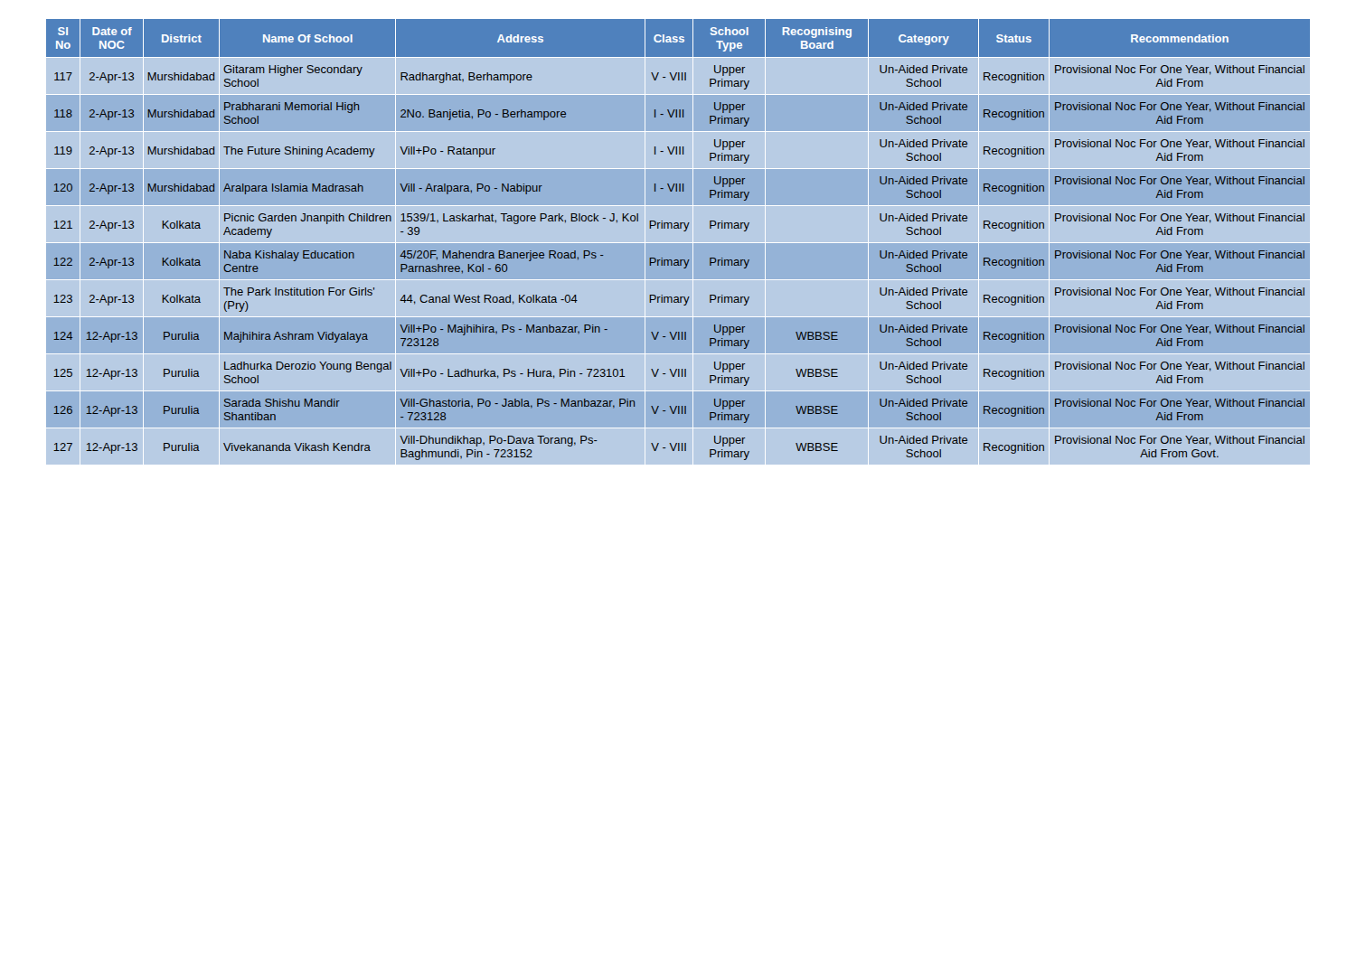| Sl No | Date of NOC | District | Name Of School | Address | Class | School Type | Recognising Board | Category | Status | Recommendation |
| --- | --- | --- | --- | --- | --- | --- | --- | --- | --- | --- |
| 117 | 2-Apr-13 | Murshidabad | Gitaram Higher Secondary School | Radharghat, Berhampore | V - VIII | Upper Primary | | Un-Aided Private School | Recognition | Provisional Noc For One Year, Without Financial Aid From |
| 118 | 2-Apr-13 | Murshidabad | Prabharani Memorial High School | 2No. Banjetia, Po - Berhampore | I - VIII | Upper Primary | | Un-Aided Private School | Recognition | Provisional Noc For One Year, Without Financial Aid From |
| 119 | 2-Apr-13 | Murshidabad | The Future Shining Academy | Vill+Po - Ratanpur | I - VIII | Upper Primary | | Un-Aided Private School | Recognition | Provisional Noc For One Year, Without Financial Aid From |
| 120 | 2-Apr-13 | Murshidabad | Aralpara Islamia Madrasah | Vill - Aralpara, Po - Nabipur | I - VIII | Upper Primary | | Un-Aided Private School | Recognition | Provisional Noc For One Year, Without Financial Aid From |
| 121 | 2-Apr-13 | Kolkata | Picnic Garden Jnanpith Children Academy | 1539/1, Laskarhat, Tagore Park, Block - J, Kol - 39 | Primary | Primary | | Un-Aided Private School | Recognition | Provisional Noc For One Year, Without Financial Aid From |
| 122 | 2-Apr-13 | Kolkata | Naba Kishalay Education Centre | 45/20F, Mahendra Banerjee Road, Ps - Parnashree, Kol - 60 | Primary | Primary | | Un-Aided Private School | Recognition | Provisional Noc For One Year, Without Financial Aid From |
| 123 | 2-Apr-13 | Kolkata | The Park Institution For Girls' (Pry) | 44, Canal West Road, Kolkata -04 | Primary | Primary | | Un-Aided Private School | Recognition | Provisional Noc For One Year, Without Financial Aid From |
| 124 | 12-Apr-13 | Purulia | Majhihira Ashram Vidyalaya | Vill+Po - Majhihira, Ps - Manbazar, Pin - 723128 | V - VIII | Upper Primary | WBBSE | Un-Aided Private School | Recognition | Provisional Noc For One Year, Without Financial Aid From |
| 125 | 12-Apr-13 | Purulia | Ladhurka Derozio Young Bengal School | Vill+Po - Ladhurka, Ps - Hura, Pin - 723101 | V - VIII | Upper Primary | WBBSE | Un-Aided Private School | Recognition | Provisional Noc For One Year, Without Financial Aid From |
| 126 | 12-Apr-13 | Purulia | Sarada Shishu Mandir Shantiban | Vill-Ghastoria, Po - Jabla, Ps - Manbazar, Pin - 723128 | V - VIII | Upper Primary | WBBSE | Un-Aided Private School | Recognition | Provisional Noc For One Year, Without Financial Aid From |
| 127 | 12-Apr-13 | Purulia | Vivekananda Vikash Kendra | Vill-Dhundikhap, Po-Dava Torang, Ps-Baghmundi, Pin - 723152 | V - VIII | Upper Primary | WBBSE | Un-Aided Private School | Recognition | Provisional Noc For One Year, Without Financial Aid From Govt. |